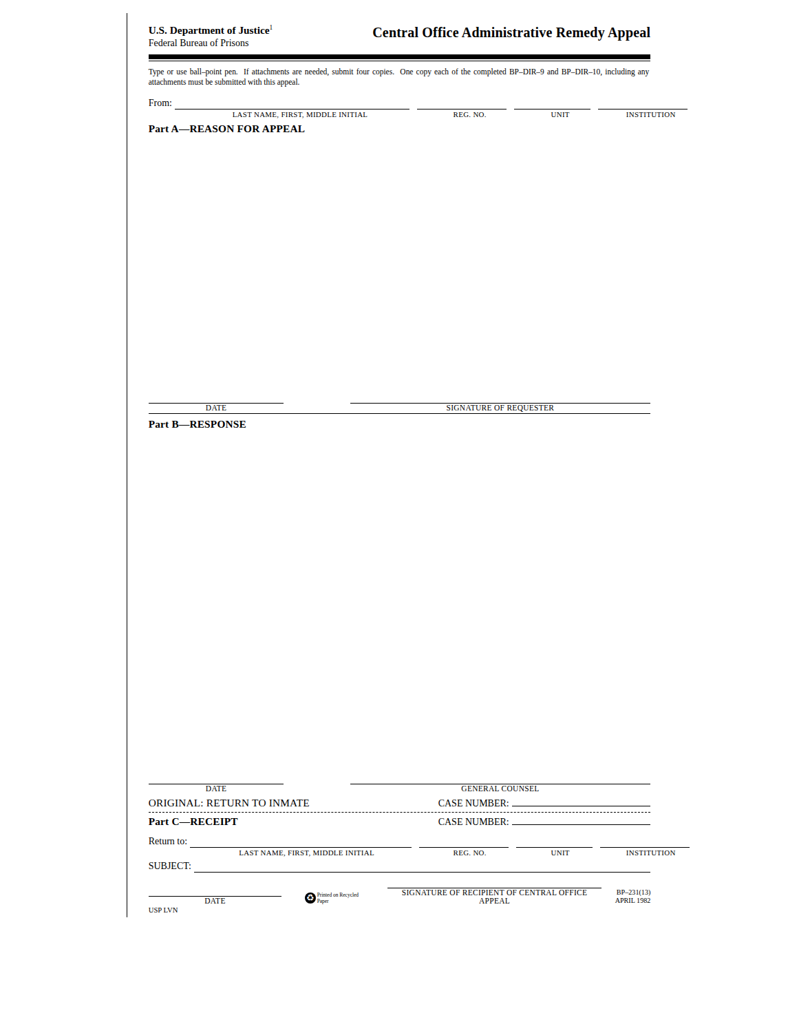U.S. Department of Justice1
Federal Bureau of Prisons
Central Office Administrative Remedy Appeal
Type or use ball–point pen. If attachments are needed, submit four copies. One copy each of the completed BP–DIR–9 and BP–DIR–10, including any attachments must be submitted with this appeal.
From:
LAST NAME, FIRST, MIDDLE INITIAL REG. NO. UNIT INSTITUTION
Part A—REASON FOR APPEAL
DATE
SIGNATURE OF REQUESTER
Part B—RESPONSE
DATE
GENERAL COUNSEL
ORIGINAL: RETURN TO INMATE
CASE NUMBER:
Part C—RECEIPT
CASE NUMBER:
Return to:
LAST NAME, FIRST, MIDDLE INITIAL REG. NO. UNIT INSTITUTION
SUBJECT:
DATE
♻ Printed on Recycled Paper
SIGNATURE OF RECIPIENT OF CENTRAL OFFICE APPEAL
BP–231(13)
APRIL 1982
USP LVN